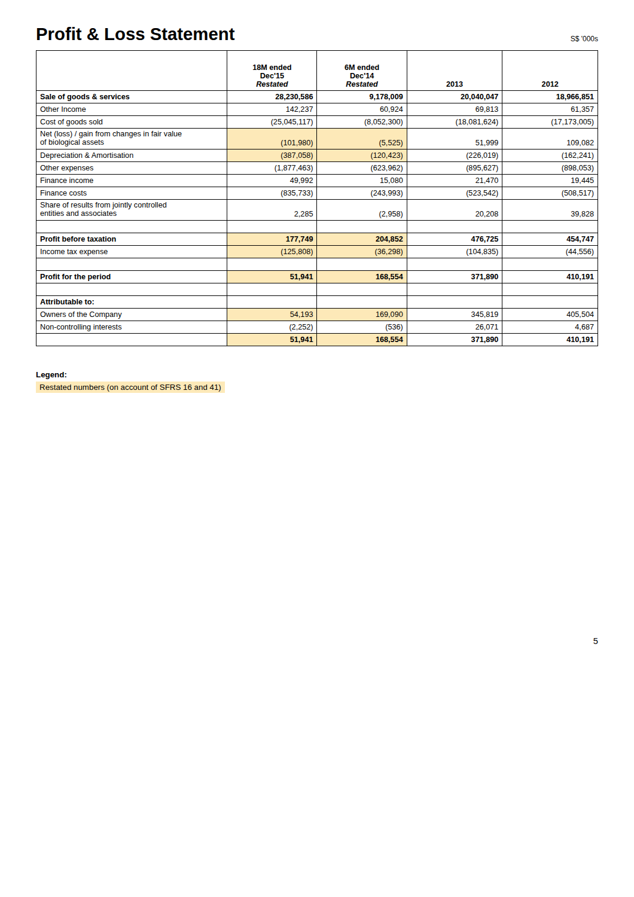S$ '000s
Profit & Loss Statement
| | 18M ended Dec'15 Restated | 6M ended Dec'14 Restated | 2013 | 2012 |
| --- | --- | --- | --- | --- |
| Sale of goods & services | 28,230,586 | 9,178,009 | 20,040,047 | 18,966,851 |
| Other Income | 142,237 | 60,924 | 69,813 | 61,357 |
| Cost of goods sold | (25,045,117) | (8,052,300) | (18,081,624) | (17,173,005) |
| Net (loss) / gain from changes in fair value of biological assets | (101,980) | (5,525) | 51,999 | 109,082 |
| Depreciation & Amortisation | (387,058) | (120,423) | (226,019) | (162,241) |
| Other expenses | (1,877,463) | (623,962) | (895,627) | (898,053) |
| Finance income | 49,992 | 15,080 | 21,470 | 19,445 |
| Finance costs | (835,733) | (243,993) | (523,542) | (508,517) |
| Share of results from jointly controlled entities and associates | 2,285 | (2,958) | 20,208 | 39,828 |
| Profit before taxation | 177,749 | 204,852 | 476,725 | 454,747 |
| Income tax expense | (125,808) | (36,298) | (104,835) | (44,556) |
| Profit for the period | 51,941 | 168,554 | 371,890 | 410,191 |
| Attributable to: | | | | |
| Owners of the Company | 54,193 | 169,090 | 345,819 | 405,504 |
| Non-controlling interests | (2,252) | (536) | 26,071 | 4,687 |
| | 51,941 | 168,554 | 371,890 | 410,191 |
Legend:
Restated numbers (on account of SFRS 16 and 41)
5